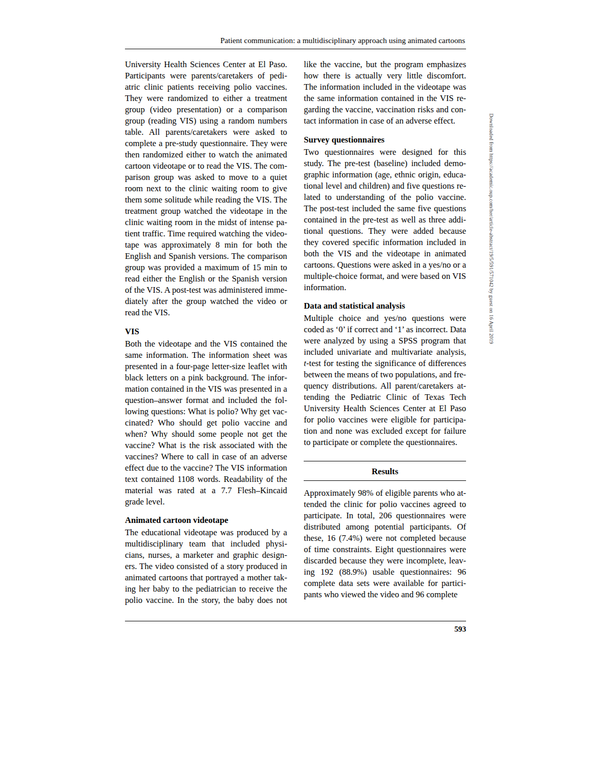Patient communication: a multidisciplinary approach using animated cartoons
Downloaded from https://academic.oup.com/her/article-abstract/19/5/591/571042 by guest on 16 April 2019
University Health Sciences Center at El Paso. Participants were parents/caretakers of pediatric clinic patients receiving polio vaccines. They were randomized to either a treatment group (video presentation) or a comparison group (reading VIS) using a random numbers table. All parents/caretakers were asked to complete a pre-study questionnaire. They were then randomized either to watch the animated cartoon videotape or to read the VIS. The comparison group was asked to move to a quiet room next to the clinic waiting room to give them some solitude while reading the VIS. The treatment group watched the videotape in the clinic waiting room in the midst of intense patient traffic. Time required watching the videotape was approximately 8 min for both the English and Spanish versions. The comparison group was provided a maximum of 15 min to read either the English or the Spanish version of the VIS. A post-test was administered immediately after the group watched the video or read the VIS.
VIS
Both the videotape and the VIS contained the same information. The information sheet was presented in a four-page letter-size leaflet with black letters on a pink background. The information contained in the VIS was presented in a question–answer format and included the following questions: What is polio? Why get vaccinated? Who should get polio vaccine and when? Why should some people not get the vaccine? What is the risk associated with the vaccines? Where to call in case of an adverse effect due to the vaccine? The VIS information text contained 1108 words. Readability of the material was rated at a 7.7 Flesh–Kincaid grade level.
Animated cartoon videotape
The educational videotape was produced by a multidisciplinary team that included physicians, nurses, a marketer and graphic designers. The video consisted of a story produced in animated cartoons that portrayed a mother taking her baby to the pediatrician to receive the polio vaccine. In the story, the baby does not like the vaccine, but the program emphasizes how there is actually very little discomfort. The information included in the videotape was the same information contained in the VIS regarding the vaccine, vaccination risks and contact information in case of an adverse effect.
Survey questionnaires
Two questionnaires were designed for this study. The pre-test (baseline) included demographic information (age, ethnic origin, educational level and children) and five questions related to understanding of the polio vaccine. The post-test included the same five questions contained in the pre-test as well as three additional questions. They were added because they covered specific information included in both the VIS and the videotape in animated cartoons. Questions were asked in a yes/no or a multiple-choice format, and were based on VIS information.
Data and statistical analysis
Multiple choice and yes/no questions were coded as ‘0’ if correct and ‘1’ as incorrect. Data were analyzed by using a SPSS program that included univariate and multivariate analysis, t-test for testing the significance of differences between the means of two populations, and frequency distributions. All parent/caretakers attending the Pediatric Clinic of Texas Tech University Health Sciences Center at El Paso for polio vaccines were eligible for participation and none was excluded except for failure to participate or complete the questionnaires.
Results
Approximately 98% of eligible parents who attended the clinic for polio vaccines agreed to participate. In total, 206 questionnaires were distributed among potential participants. Of these, 16 (7.4%) were not completed because of time constraints. Eight questionnaires were discarded because they were incomplete, leaving 192 (88.9%) usable questionnaires: 96 complete data sets were available for participants who viewed the video and 96 complete
593